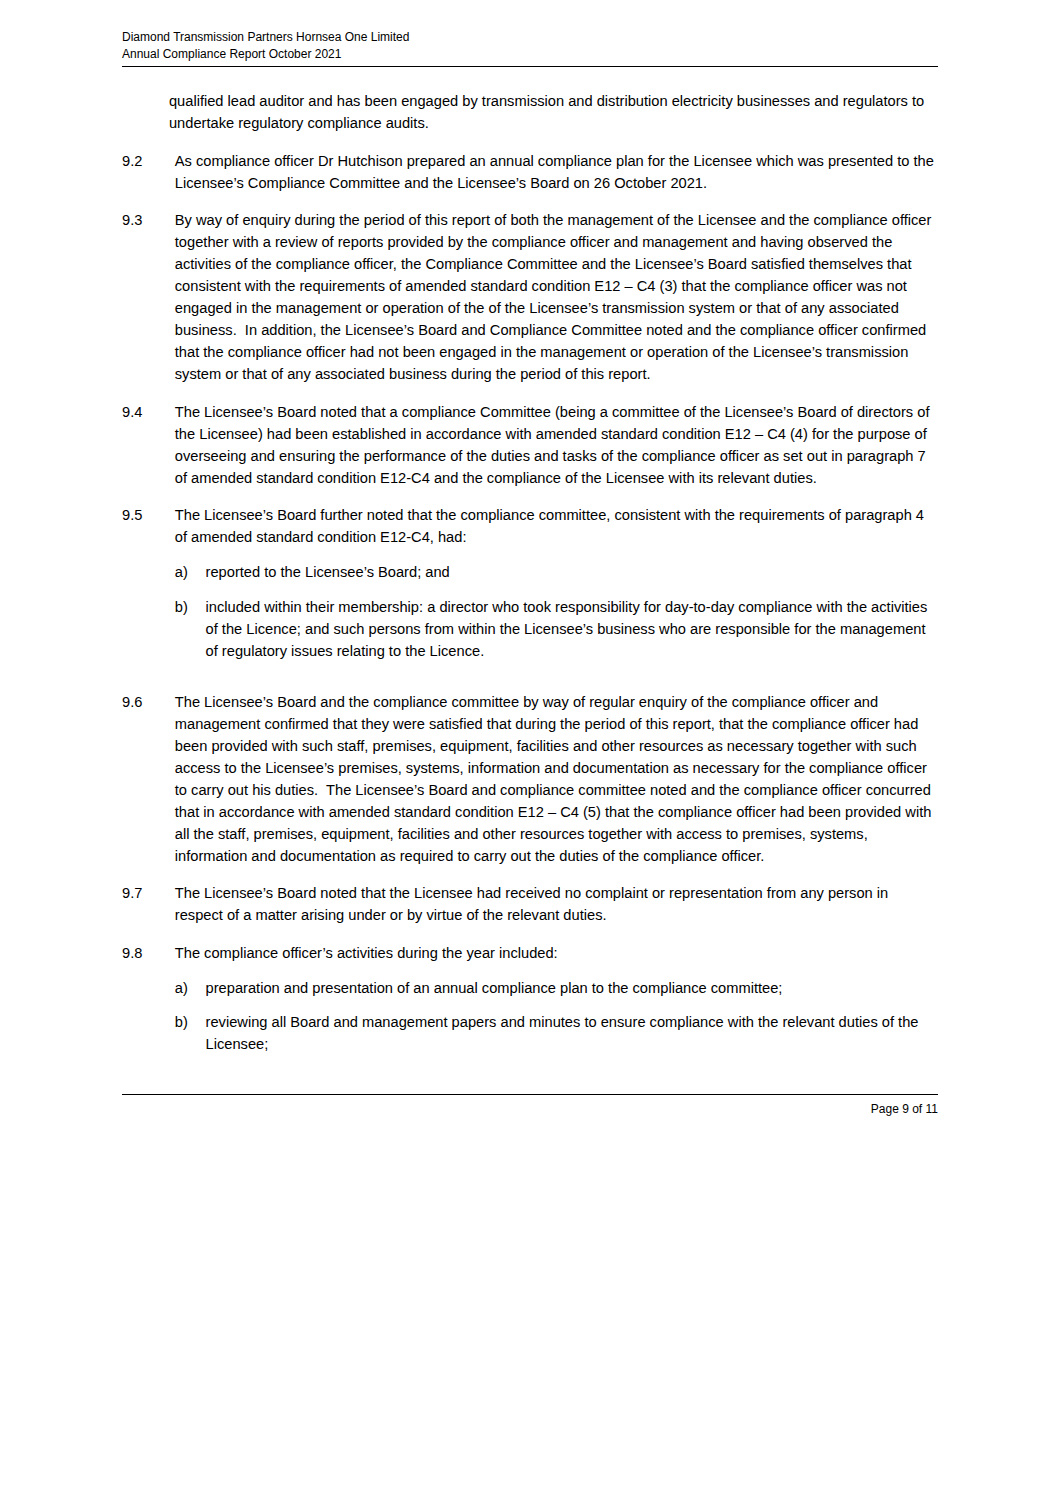Diamond Transmission Partners Hornsea One Limited
Annual Compliance Report October 2021
qualified lead auditor and has been engaged by transmission and distribution electricity businesses and regulators to undertake regulatory compliance audits.
9.2
As compliance officer Dr Hutchison prepared an annual compliance plan for the Licensee which was presented to the Licensee’s Compliance Committee and the Licensee’s Board on 26 October 2021.
9.3
By way of enquiry during the period of this report of both the management of the Licensee and the compliance officer together with a review of reports provided by the compliance officer and management and having observed the activities of the compliance officer, the Compliance Committee and the Licensee’s Board satisfied themselves that consistent with the requirements of amended standard condition E12 – C4 (3) that the compliance officer was not engaged in the management or operation of the of the Licensee’s transmission system or that of any associated business. In addition, the Licensee’s Board and Compliance Committee noted and the compliance officer confirmed that the compliance officer had not been engaged in the management or operation of the Licensee’s transmission system or that of any associated business during the period of this report.
9.4
The Licensee’s Board noted that a compliance Committee (being a committee of the Licensee’s Board of directors of the Licensee) had been established in accordance with amended standard condition E12 – C4 (4) for the purpose of overseeing and ensuring the performance of the duties and tasks of the compliance officer as set out in paragraph 7 of amended standard condition E12-C4 and the compliance of the Licensee with its relevant duties.
9.5
The Licensee’s Board further noted that the compliance committee, consistent with the requirements of paragraph 4 of amended standard condition E12-C4, had:
a) reported to the Licensee’s Board; and
b) included within their membership: a director who took responsibility for day-to-day compliance with the activities of the Licence; and such persons from within the Licensee’s business who are responsible for the management of regulatory issues relating to the Licence.
9.6
The Licensee’s Board and the compliance committee by way of regular enquiry of the compliance officer and management confirmed that they were satisfied that during the period of this report, that the compliance officer had been provided with such staff, premises, equipment, facilities and other resources as necessary together with such access to the Licensee’s premises, systems, information and documentation as necessary for the compliance officer to carry out his duties. The Licensee’s Board and compliance committee noted and the compliance officer concurred that in accordance with amended standard condition E12 – C4 (5) that the compliance officer had been provided with all the staff, premises, equipment, facilities and other resources together with access to premises, systems, information and documentation as required to carry out the duties of the compliance officer.
9.7
The Licensee’s Board noted that the Licensee had received no complaint or representation from any person in respect of a matter arising under or by virtue of the relevant duties.
9.8
The compliance officer’s activities during the year included:
a) preparation and presentation of an annual compliance plan to the compliance committee;
b) reviewing all Board and management papers and minutes to ensure compliance with the relevant duties of the Licensee;
Page 9 of 11